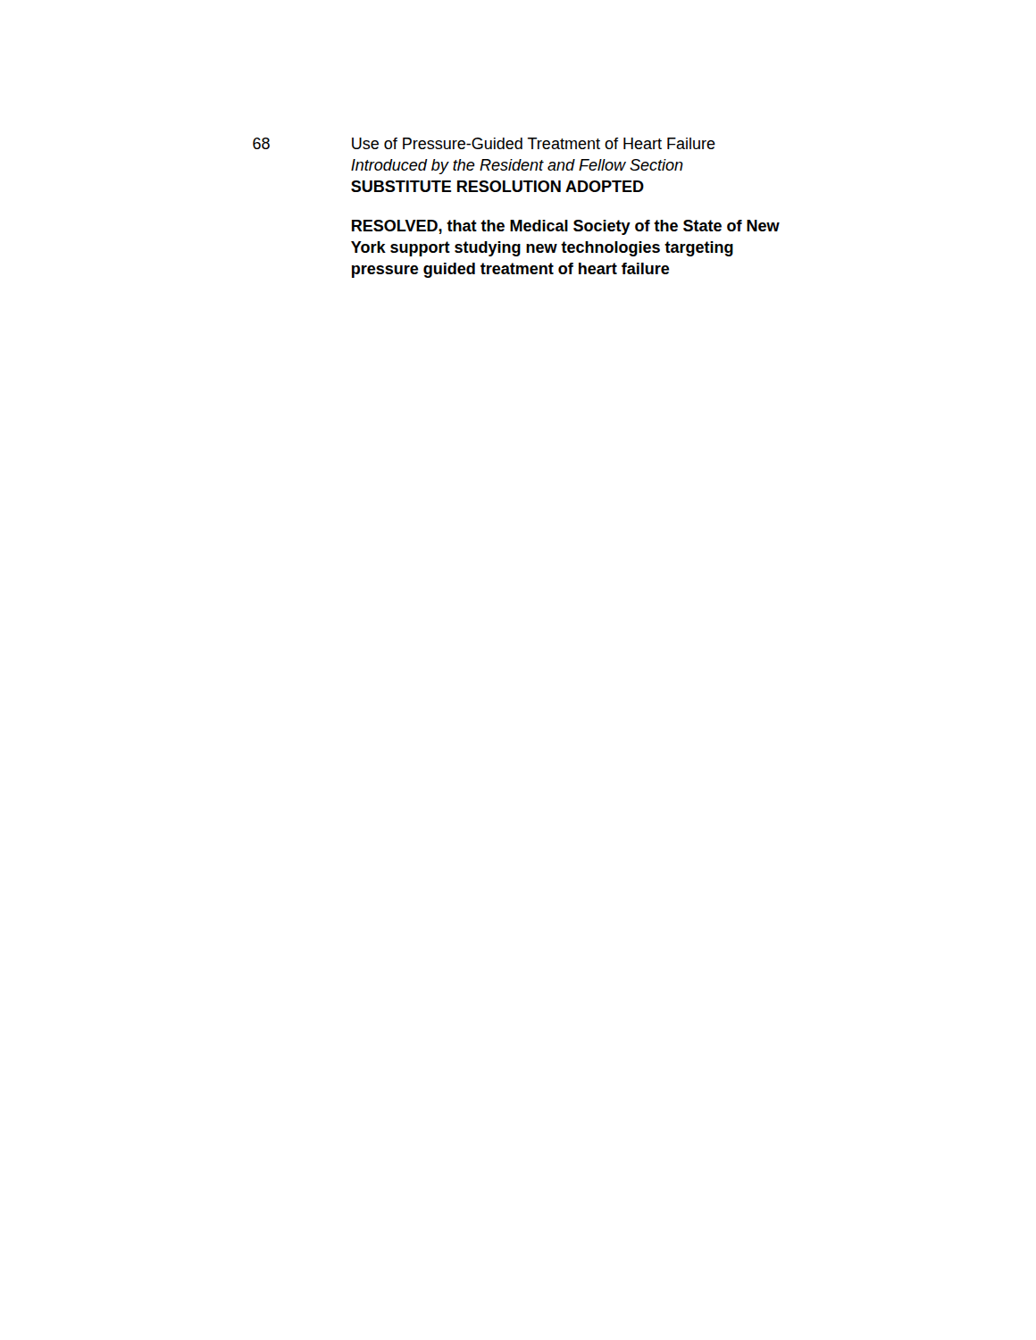68
Use of Pressure-Guided Treatment of Heart Failure
Introduced by the Resident and Fellow Section
SUBSTITUTE RESOLUTION ADOPTED
RESOLVED, that the Medical Society of the State of New York support studying new technologies targeting pressure guided treatment of heart failure